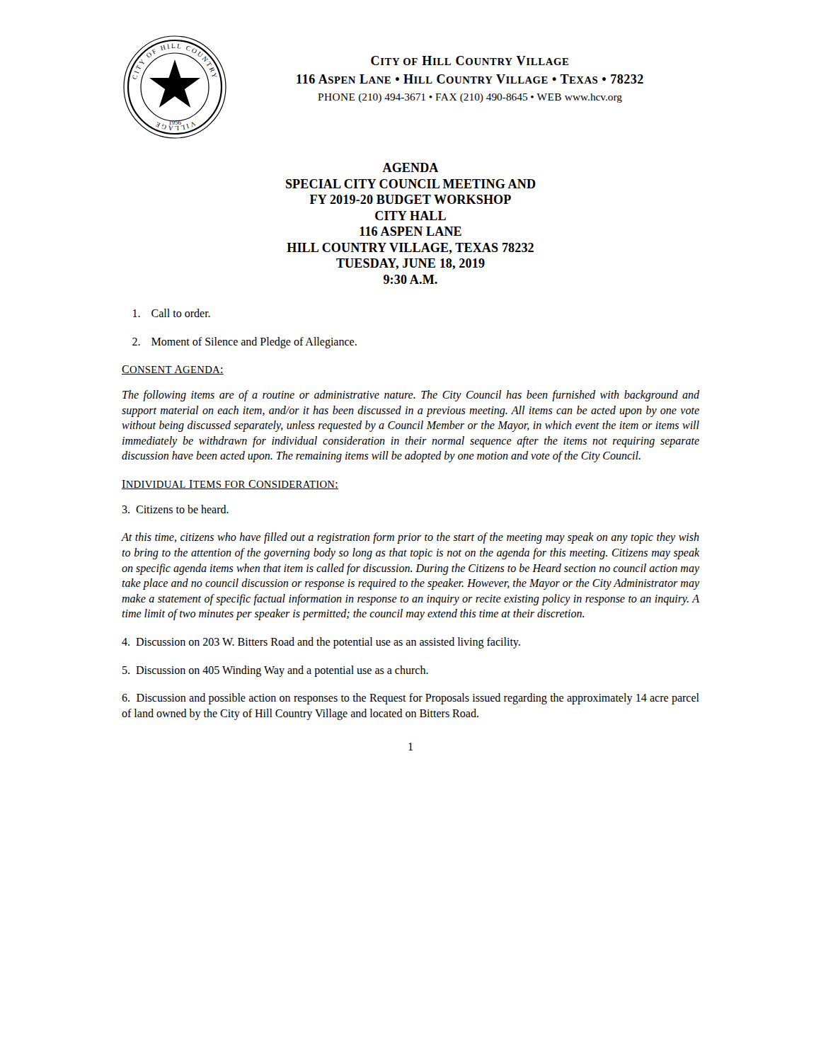CITY OF HILL COUNTRY VILLAGE 1956
CITY OF HILL COUNTRY VILLAGE
116 ASPEN LANE • HILL COUNTRY VILLAGE • TEXAS • 78232
PHONE (210) 494-3671 • FAX (210) 490-8645 • WEB www.hcv.org
AGENDA SPECIAL CITY COUNCIL MEETING AND FY 2019-20 BUDGET WORKSHOP CITY HALL 116 ASPEN LANE HILL COUNTRY VILLAGE, TEXAS 78232 TUESDAY, JUNE 18, 2019 9:30 A.M.
Call to order.
Moment of Silence and Pledge of Allegiance.
CONSENT AGENDA:
The following items are of a routine or administrative nature. The City Council has been furnished with background and support material on each item, and/or it has been discussed in a previous meeting. All items can be acted upon by one vote without being discussed separately, unless requested by a Council Member or the Mayor, in which event the item or items will immediately be withdrawn for individual consideration in their normal sequence after the items not requiring separate discussion have been acted upon. The remaining items will be adopted by one motion and vote of the City Council.
INDIVIDUAL ITEMS FOR CONSIDERATION:
3. Citizens to be heard.
At this time, citizens who have filled out a registration form prior to the start of the meeting may speak on any topic they wish to bring to the attention of the governing body so long as that topic is not on the agenda for this meeting. Citizens may speak on specific agenda items when that item is called for discussion. During the Citizens to be Heard section no council action may take place and no council discussion or response is required to the speaker. However, the Mayor or the City Administrator may make a statement of specific factual information in response to an inquiry or recite existing policy in response to an inquiry. A time limit of two minutes per speaker is permitted; the council may extend this time at their discretion.
4. Discussion on 203 W. Bitters Road and the potential use as an assisted living facility.
5. Discussion on 405 Winding Way and a potential use as a church.
6. Discussion and possible action on responses to the Request for Proposals issued regarding the approximately 14 acre parcel of land owned by the City of Hill Country Village and located on Bitters Road.
1